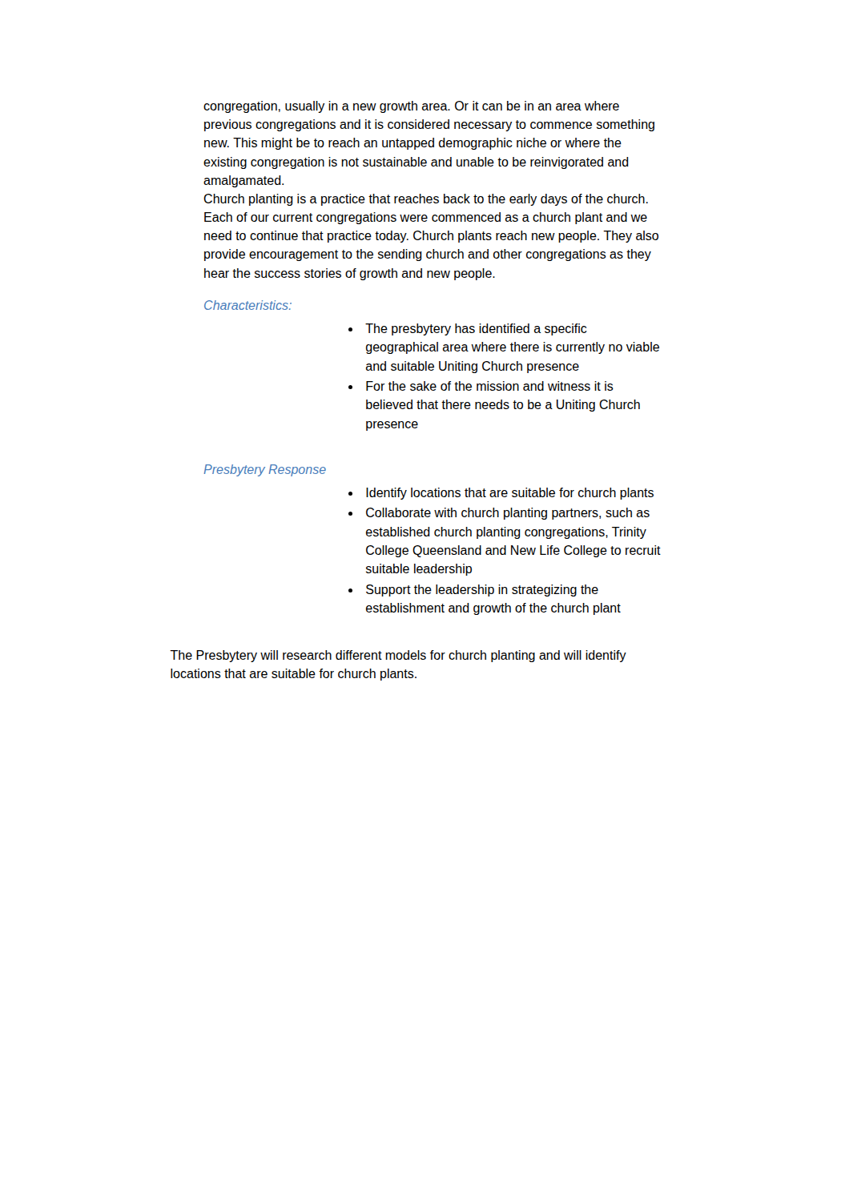congregation, usually in a new growth area. Or it can be in an area where previous congregations and it is considered necessary to commence something new. This might be to reach an untapped demographic niche or where the existing congregation is not sustainable and unable to be reinvigorated and amalgamated.
Church planting is a practice that reaches back to the early days of the church. Each of our current congregations were commenced as a church plant and we need to continue that practice today. Church plants reach new people. They also provide encouragement to the sending church and other congregations as they hear the success stories of growth and new people.
Characteristics:
The presbytery has identified a specific geographical area where there is currently no viable and suitable Uniting Church presence
For the sake of the mission and witness it is believed that there needs to be a Uniting Church presence
Presbytery Response
Identify locations that are suitable for church plants
Collaborate with church planting partners, such as established church planting congregations, Trinity College Queensland and New Life College to recruit suitable leadership
Support the leadership in strategizing the establishment and growth of the church plant
The Presbytery will research different models for church planting and will identify locations that are suitable for church plants.